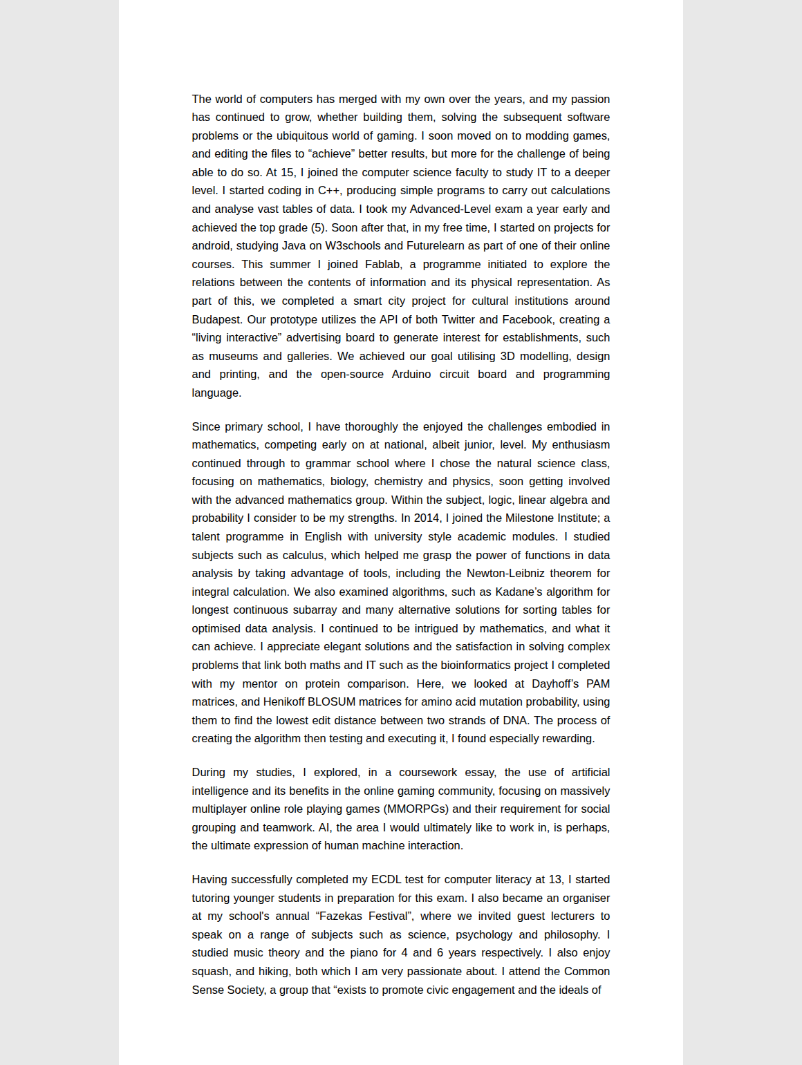The world of computers has merged with my own over the years, and my passion has continued to grow, whether building them, solving the subsequent software problems or the ubiquitous world of gaming. I soon moved on to modding games, and editing the files to “achieve” better results, but more for the challenge of being able to do so. At 15, I joined the computer science faculty to study IT to a deeper level. I started coding in C++, producing simple programs to carry out calculations and analyse vast tables of data. I took my Advanced-Level exam a year early and achieved the top grade (5). Soon after that, in my free time, I started on projects for android, studying Java on W3schools and Futurelearn as part of one of their online courses. This summer I joined Fablab, a programme initiated to explore the relations between the contents of information and its physical representation. As part of this, we completed a smart city project for cultural institutions around Budapest. Our prototype utilizes the API of both Twitter and Facebook, creating a “living interactive” advertising board to generate interest for establishments, such as museums and galleries. We achieved our goal utilising 3D modelling, design and printing, and the open-source Arduino circuit board and programming language.
Since primary school, I have thoroughly the enjoyed the challenges embodied in mathematics, competing early on at national, albeit junior, level. My enthusiasm continued through to grammar school where I chose the natural science class, focusing on mathematics, biology, chemistry and physics, soon getting involved with the advanced mathematics group. Within the subject, logic, linear algebra and probability I consider to be my strengths. In 2014, I joined the Milestone Institute; a talent programme in English with university style academic modules. I studied subjects such as calculus, which helped me grasp the power of functions in data analysis by taking advantage of tools, including the Newton-Leibniz theorem for integral calculation. We also examined algorithms, such as Kadane’s algorithm for longest continuous subarray and many alternative solutions for sorting tables for optimised data analysis. I continued to be intrigued by mathematics, and what it can achieve. I appreciate elegant solutions and the satisfaction in solving complex problems that link both maths and IT such as the bioinformatics project I completed with my mentor on protein comparison. Here, we looked at Dayhoff’s PAM matrices, and Henikoff BLOSUM matrices for amino acid mutation probability, using them to find the lowest edit distance between two strands of DNA. The process of creating the algorithm then testing and executing it, I found especially rewarding.
During my studies, I explored, in a coursework essay, the use of artificial intelligence and its benefits in the online gaming community, focusing on massively multiplayer online role playing games (MMORPGs) and their requirement for social grouping and teamwork. AI, the area I would ultimately like to work in, is perhaps, the ultimate expression of human machine interaction.
Having successfully completed my ECDL test for computer literacy at 13, I started tutoring younger students in preparation for this exam. I also became an organiser at my school's annual “Fazekas Festival”, where we invited guest lecturers to speak on a range of subjects such as science, psychology and philosophy. I studied music theory and the piano for 4 and 6 years respectively. I also enjoy squash, and hiking, both which I am very passionate about. I attend the Common Sense Society, a group that “exists to promote civic engagement and the ideals of